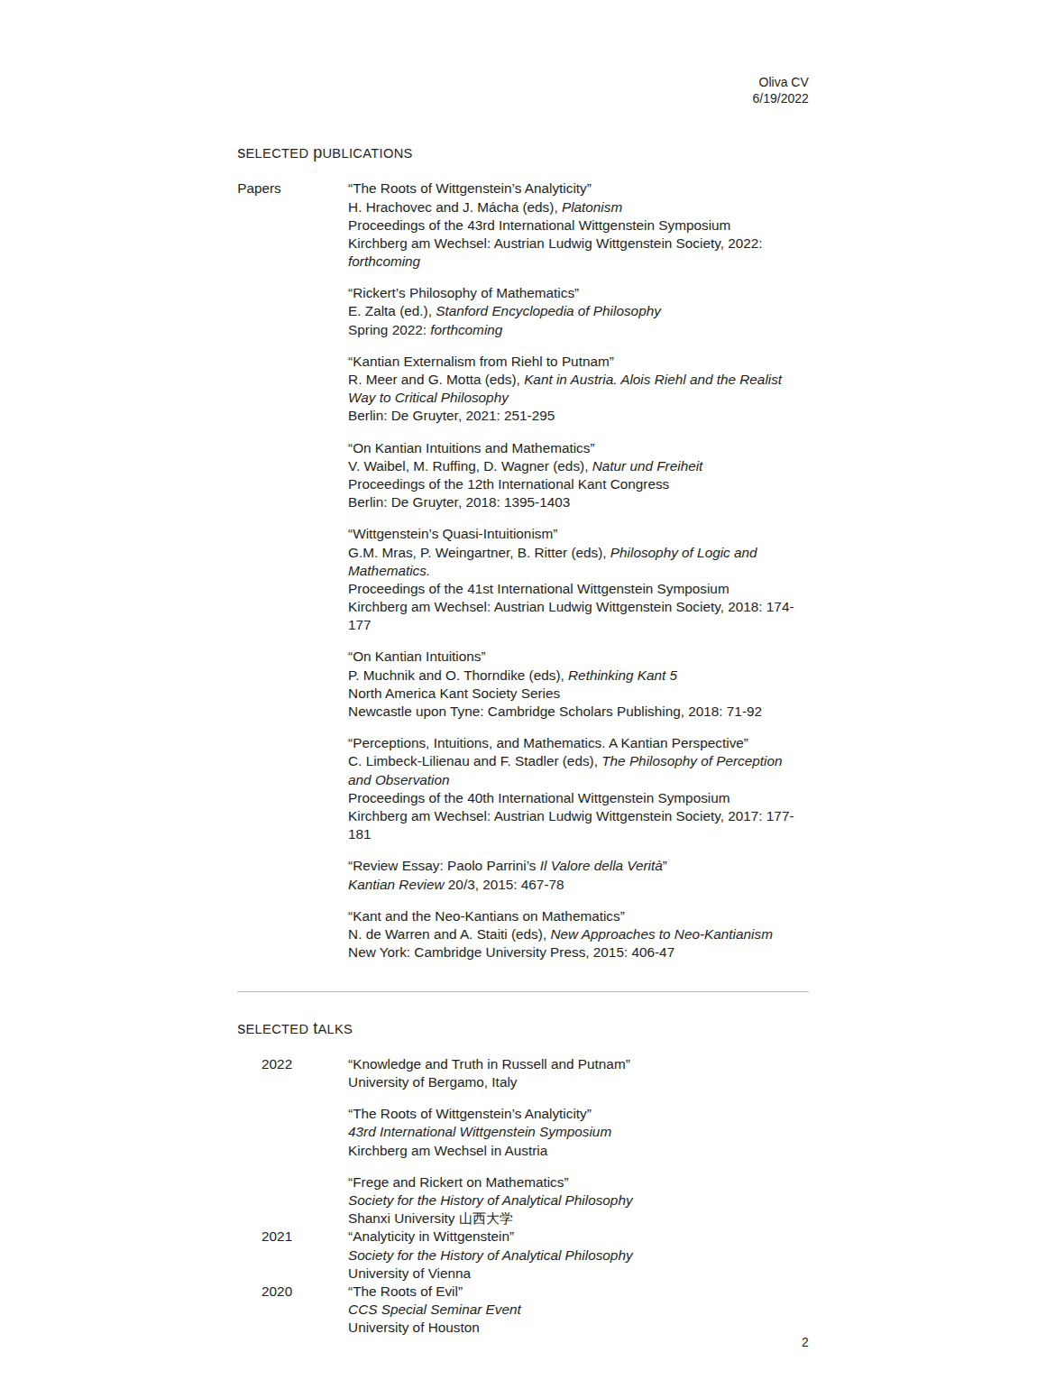Oliva CV
6/19/2022
Selected Publications
| Papers | “The Roots of Wittgenstein’s Analyticity” H. Hrachovec and J. Mácha (eds), Platonism Proceedings of the 43rd International Wittgenstein Symposium Kirchberg am Wechsel: Austrian Ludwig Wittgenstein Society, 2022: forthcoming “Rickert’s Philosophy of Mathematics” E. Zalta (ed.), Stanford Encyclopedia of Philosophy Spring 2022: forthcoming “Kantian Externalism from Riehl to Putnam” R. Meer and G. Motta (eds), Kant in Austria. Alois Riehl and the Realist Way to Critical Philosophy Berlin: De Gruyter, 2021: 251-295 “On Kantian Intuitions and Mathematics” V. Waibel, M. Ruffing, D. Wagner (eds), Natur und Freiheit Proceedings of the 12th International Kant Congress Berlin: De Gruyter, 2018: 1395-1403 “Wittgenstein’s Quasi-Intuitionism” G.M. Mras, P. Weingartner, B. Ritter (eds), Philosophy of Logic and Mathematics. Proceedings of the 41st International Wittgenstein Symposium Kirchberg am Wechsel: Austrian Ludwig Wittgenstein Society, 2018: 174-177 “On Kantian Intuitions” P. Muchnik and O. Thorndike (eds), Rethinking Kant 5 North America Kant Society Series Newcastle upon Tyne: Cambridge Scholars Publishing, 2018: 71-92 “Perceptions, Intuitions, and Mathematics. A Kantian Perspective” C. Limbeck-Lilienau and F. Stadler (eds), The Philosophy of Perception and Observation Proceedings of the 40th International Wittgenstein Symposium Kirchberg am Wechsel: Austrian Ludwig Wittgenstein Society, 2017: 177-181 “Review Essay: Paolo Parrini’s Il Valore della Verità ” Kantian Review 20/3, 2015: 467-78 “Kant and the Neo-Kantians on Mathematics” N. de Warren and A. Staiti (eds), New Approaches to Neo-Kantianism New York: Cambridge University Press, 2015: 406-47 |
Selected Talks
| 2022 | “Knowledge and Truth in Russell and Putnam” University of Bergamo, Italy “The Roots of Wittgenstein’s Analyticity” 43rd International Wittgenstein Symposium Kirchberg am Wechsel in Austria “Frege and Rickert on Mathematics” Society for the History of Analytical Philosophy Shanxi University 山西大学 |
| 2021 | “Analyticity in Wittgenstein” Society for the History of Analytical Philosophy University of Vienna |
| 2020 | “The Roots of Evil” CCS Special Seminar Event University of Houston |
2